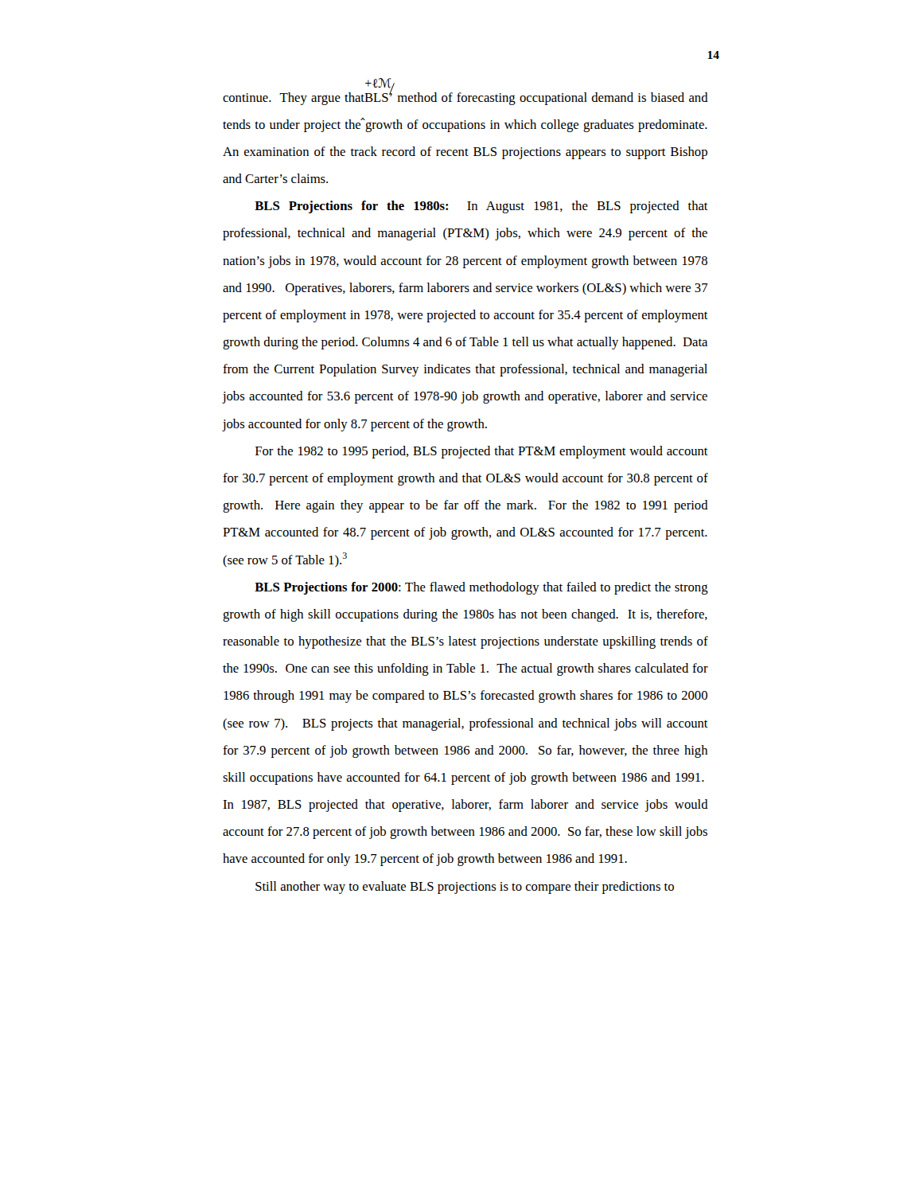14
continue. They argue that +ℓℳBLS’ method of forecasting occupational demand is biased and tends to under project the growth of occupations in which college graduates predominate. An examination of the track record of recent BLS projections appears to support Bishop and Carter’s claims.
BLS Projections for the 1980s: In August 1981, the BLS projected that professional, technical and managerial (PT&M) jobs, which were 24.9 percent of the nation’s jobs in 1978, would account for 28 percent of employment growth between 1978 and 1990. Operatives, laborers, farm laborers and service workers (OL&S) which were 37 percent of employment in 1978, were projected to account for 35.4 percent of employment growth during the period. Columns 4 and 6 of Table 1 tell us what actually happened. Data from the Current Population Survey indicates that professional, technical and managerial jobs accounted for 53.6 percent of 1978-90 job growth and operative, laborer and service jobs accounted for only 8.7 percent of the growth.
For the 1982 to 1995 period, BLS projected that PT&M employment would account for 30.7 percent of employment growth and that OL&S would account for 30.8 percent of growth. Here again they appear to be far off the mark. For the 1982 to 1991 period PT&M accounted for 48.7 percent of job growth, and OL&S accounted for 17.7 percent. (see row 5 of Table 1).3
BLS Projections for 2000: The flawed methodology that failed to predict the strong growth of high skill occupations during the 1980s has not been changed. It is, therefore, reasonable to hypothesize that the BLS’s latest projections understate upskilling trends of the 1990s. One can see this unfolding in Table 1. The actual growth shares calculated for 1986 through 1991 may be compared to BLS’s forecasted growth shares for 1986 to 2000 (see row 7). BLS projects that managerial, professional and technical jobs will account for 37.9 percent of job growth between 1986 and 2000. So far, however, the three high skill occupations have accounted for 64.1 percent of job growth between 1986 and 1991. In 1987, BLS projected that operative, laborer, farm laborer and service jobs would account for 27.8 percent of job growth between 1986 and 2000. So far, these low skill jobs have accounted for only 19.7 percent of job growth between 1986 and 1991.
Still another way to evaluate BLS projections is to compare their predictions to